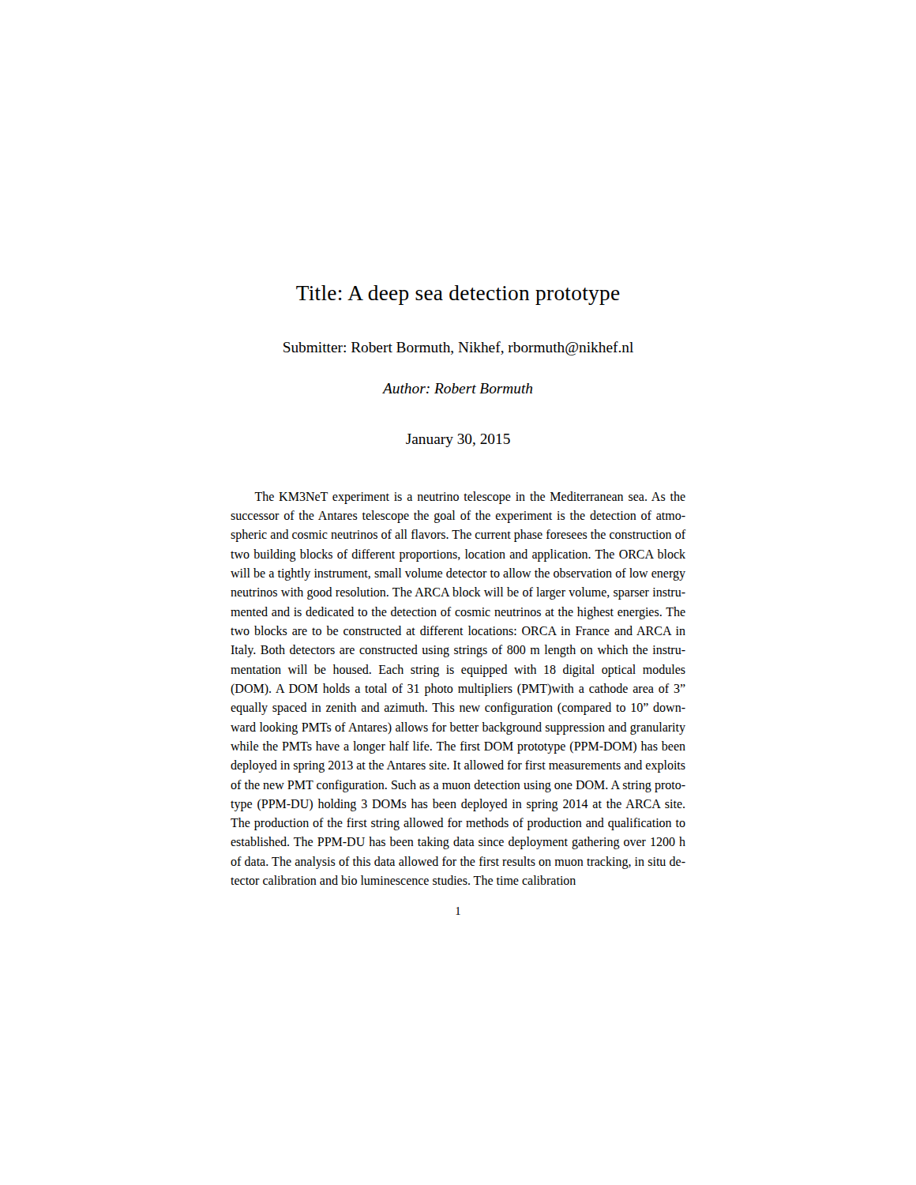Title: A deep sea detection prototype
Submitter: Robert Bormuth, Nikhef, rbormuth@nikhef.nl
Author: Robert Bormuth
January 30, 2015
The KM3NeT experiment is a neutrino telescope in the Mediterranean sea. As the successor of the Antares telescope the goal of the experiment is the detection of atmospheric and cosmic neutrinos of all flavors. The current phase foresees the construction of two building blocks of different proportions, location and application. The ORCA block will be a tightly instrument, small volume detector to allow the observation of low energy neutrinos with good resolution. The ARCA block will be of larger volume, sparser instrumented and is dedicated to the detection of cosmic neutrinos at the highest energies. The two blocks are to be constructed at different locations: ORCA in France and ARCA in Italy. Both detectors are constructed using strings of 800 m length on which the instrumentation will be housed. Each string is equipped with 18 digital optical modules (DOM). A DOM holds a total of 31 photo multipliers (PMT)with a cathode area of 3” equally spaced in zenith and azimuth. This new configuration (compared to 10” downward looking PMTs of Antares) allows for better background suppression and granularity while the PMTs have a longer half life. The first DOM prototype (PPM-DOM) has been deployed in spring 2013 at the Antares site. It allowed for first measurements and exploits of the new PMT configuration. Such as a muon detection using one DOM. A string prototype (PPM-DU) holding 3 DOMs has been deployed in spring 2014 at the ARCA site. The production of the first string allowed for methods of production and qualification to established. The PPM-DU has been taking data since deployment gathering over 1200 h of data. The analysis of this data allowed for the first results on muon tracking, in situ detector calibration and bio luminescence studies. The time calibration
1